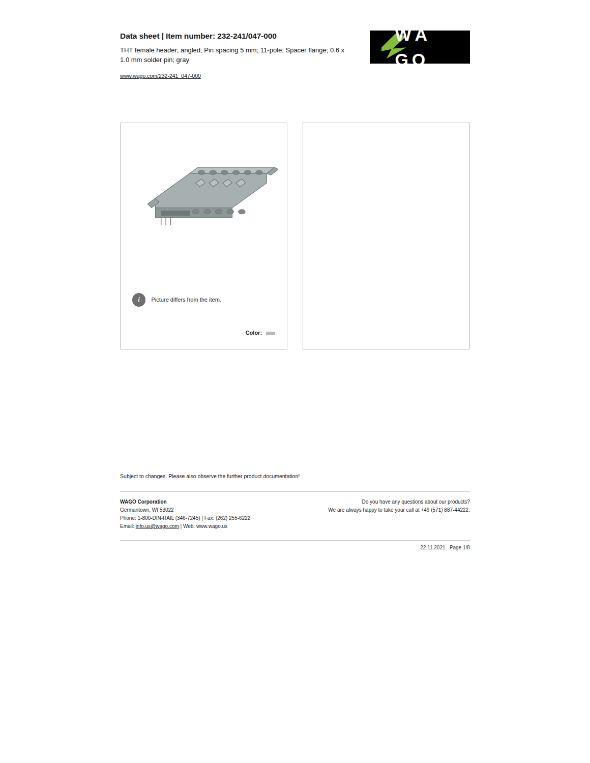Data sheet | Item number: 232-241/047-000
THT female header; angled; Pin spacing 5 mm; 11-pole; Spacer flange; 0.6 x 1.0 mm solder pin; gray
www.wago.com/232-241_047-000
W A G O
i Picture differs from the item.
Color:
Subject to changes. Please also observe the further product documentation!
WAGO Corporation
Germantown, WI 53022
Phone: 1-800-DIN-RAIL (346-7245) | Fax: (262) 255-6222
Email: info.us@wago.com | Web: www.wago.us
Do you have any questions about our products?
We are always happy to take your call at +49 (571) 887-44222.
22.11.2021 Page 1/8